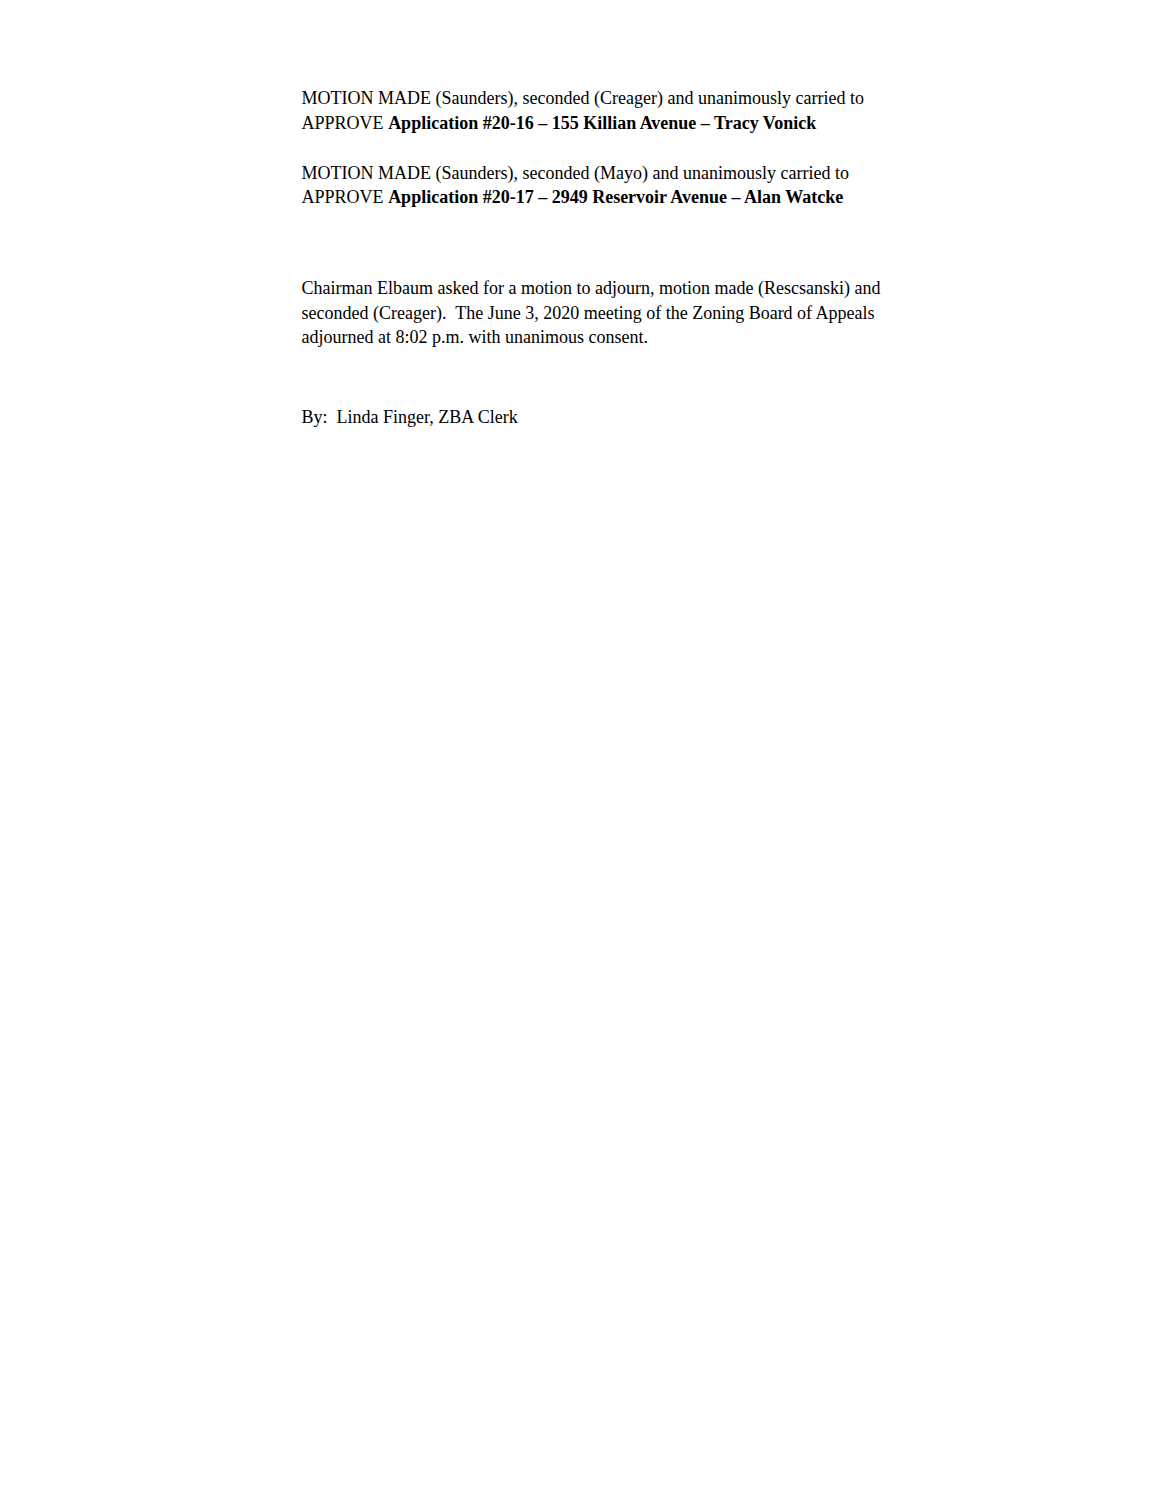MOTION MADE (Saunders), seconded (Creager) and unanimously carried to APPROVE Application #20-16 – 155 Killian Avenue – Tracy Vonick
MOTION MADE (Saunders), seconded (Mayo) and unanimously carried to APPROVE Application #20-17 – 2949 Reservoir Avenue – Alan Watcke
Chairman Elbaum asked for a motion to adjourn, motion made (Rescsanski) and seconded (Creager). The June 3, 2020 meeting of the Zoning Board of Appeals adjourned at 8:02 p.m. with unanimous consent.
By: Linda Finger, ZBA Clerk